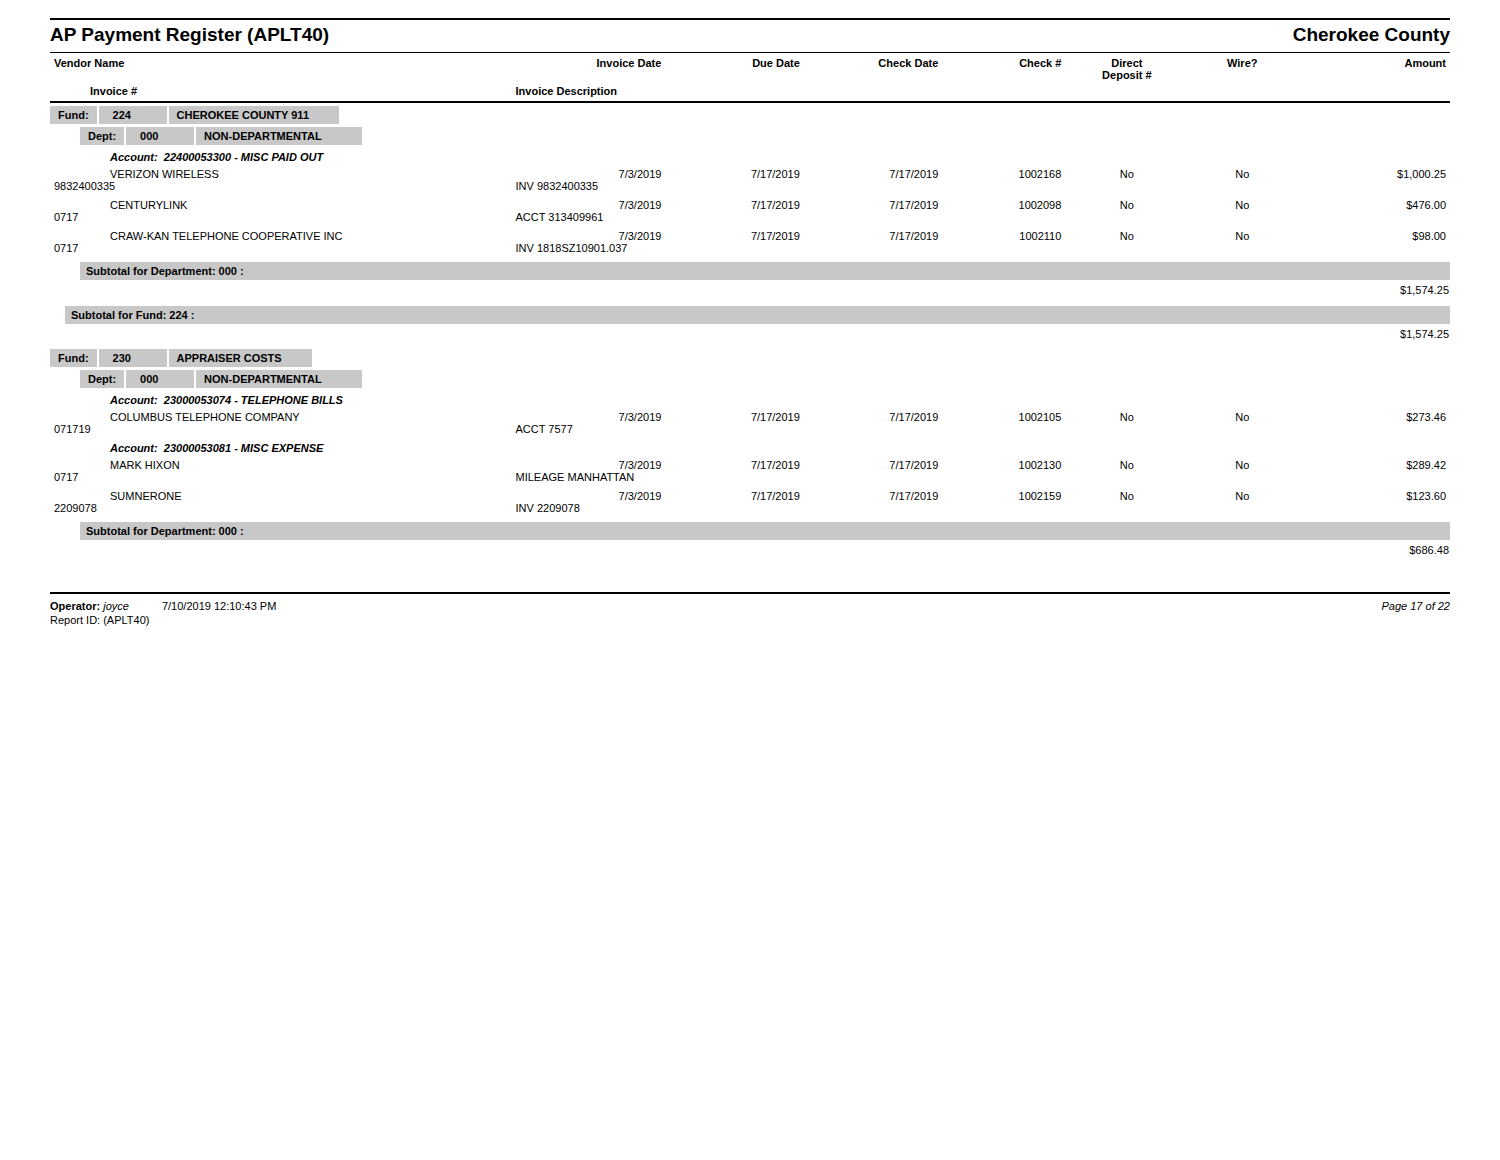AP Payment Register (APLT40)
Cherokee County
| Vendor Name | Invoice Date | Due Date | Check Date | Check # | Direct Deposit # | Wire? | Amount |
| Invoice # | Invoice Description | | | | | |
Fund: 224 CHEROKEE COUNTY 911
Dept: 000 NON-DEPARTMENTAL
Account: 22400053300 - MISC PAID OUT
| VERIZON WIRELESS | 7/3/2019 | 7/17/2019 | 7/17/2019 | 1002168 | No | No | $1,000.25 |
| 9832400335 | INV 9832400335 | | | | | |
| CENTURYLINK | 7/3/2019 | 7/17/2019 | 7/17/2019 | 1002098 | No | No | $476.00 |
| 0717 | ACCT 313409961 | | | | | |
| CRAW-KAN TELEPHONE COOPERATIVE INC | 7/3/2019 | 7/17/2019 | 7/17/2019 | 1002110 | No | No | $98.00 |
| 0717 | INV 1818SZ10901.037 | | | | | |
Subtotal for Department: 000 :
| | $1,574.25 |
Subtotal for Fund: 224 :
| | $1,574.25 |
Fund: 230 APPRAISER COSTS
Dept: 000 NON-DEPARTMENTAL
Account: 23000053074 - TELEPHONE BILLS
| COLUMBUS TELEPHONE COMPANY | 7/3/2019 | 7/17/2019 | 7/17/2019 | 1002105 | No | No | $273.46 |
| 071719 | ACCT 7577 | | | | | |
Account: 23000053081 - MISC EXPENSE
| MARK HIXON | 7/3/2019 | 7/17/2019 | 7/17/2019 | 1002130 | No | No | $289.42 |
| 0717 | MILEAGE MANHATTAN | | | | | |
| SUMNERONE | 7/3/2019 | 7/17/2019 | 7/17/2019 | 1002159 | No | No | $123.60 |
| 2209078 | INV 2209078 | | | | | |
Subtotal for Department: 000 :
| | $686.48 |
Operator: joyce 7/10/2019 12:10:43 PM
Report ID: (APLT40)
Page 17 of 22